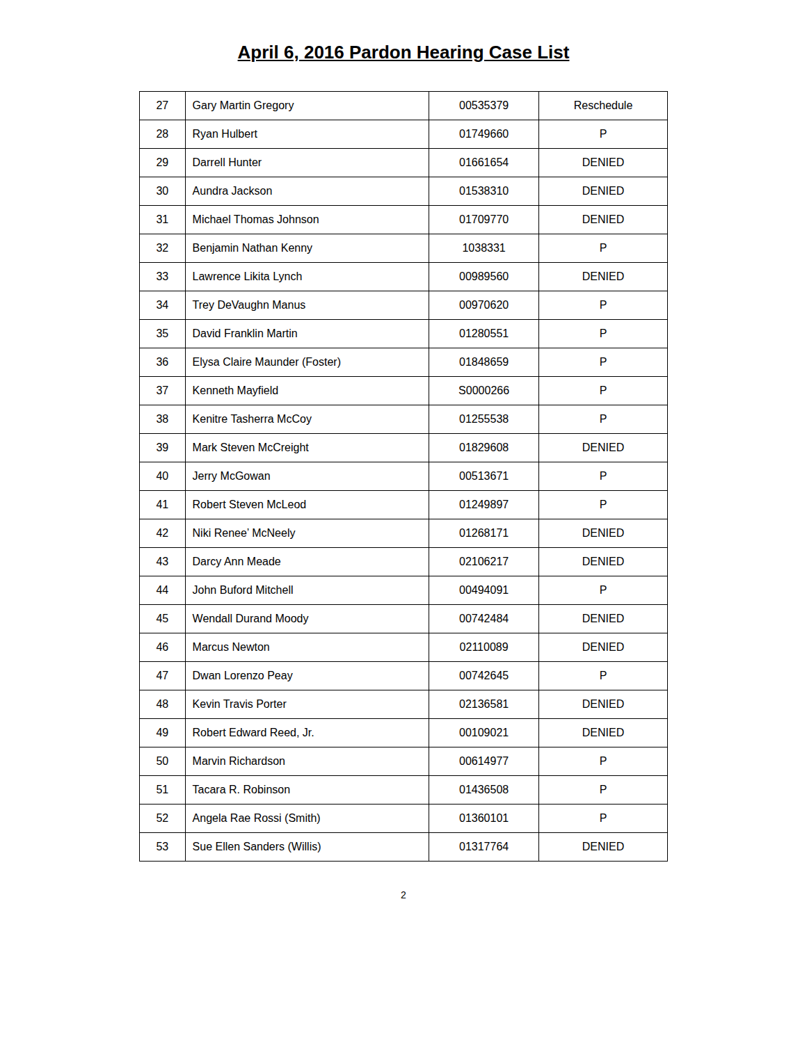April 6, 2016 Pardon Hearing Case List
| 27 | Gary Martin Gregory | 00535379 | Reschedule |
| 28 | Ryan Hulbert | 01749660 | P |
| 29 | Darrell Hunter | 01661654 | DENIED |
| 30 | Aundra Jackson | 01538310 | DENIED |
| 31 | Michael Thomas Johnson | 01709770 | DENIED |
| 32 | Benjamin Nathan Kenny | 1038331 | P |
| 33 | Lawrence Likita Lynch | 00989560 | DENIED |
| 34 | Trey DeVaughn Manus | 00970620 | P |
| 35 | David Franklin Martin | 01280551 | P |
| 36 | Elysa Claire Maunder (Foster) | 01848659 | P |
| 37 | Kenneth Mayfield | S0000266 | P |
| 38 | Kenitre Tasherra McCoy | 01255538 | P |
| 39 | Mark Steven McCreight | 01829608 | DENIED |
| 40 | Jerry McGowan | 00513671 | P |
| 41 | Robert Steven McLeod | 01249897 | P |
| 42 | Niki Renee’ McNeely | 01268171 | DENIED |
| 43 | Darcy Ann Meade | 02106217 | DENIED |
| 44 | John Buford Mitchell | 00494091 | P |
| 45 | Wendall Durand Moody | 00742484 | DENIED |
| 46 | Marcus Newton | 02110089 | DENIED |
| 47 | Dwan Lorenzo Peay | 00742645 | P |
| 48 | Kevin Travis Porter | 02136581 | DENIED |
| 49 | Robert Edward Reed, Jr. | 00109021 | DENIED |
| 50 | Marvin Richardson | 00614977 | P |
| 51 | Tacara R. Robinson | 01436508 | P |
| 52 | Angela Rae Rossi (Smith) | 01360101 | P |
| 53 | Sue Ellen Sanders (Willis) | 01317764 | DENIED |
2